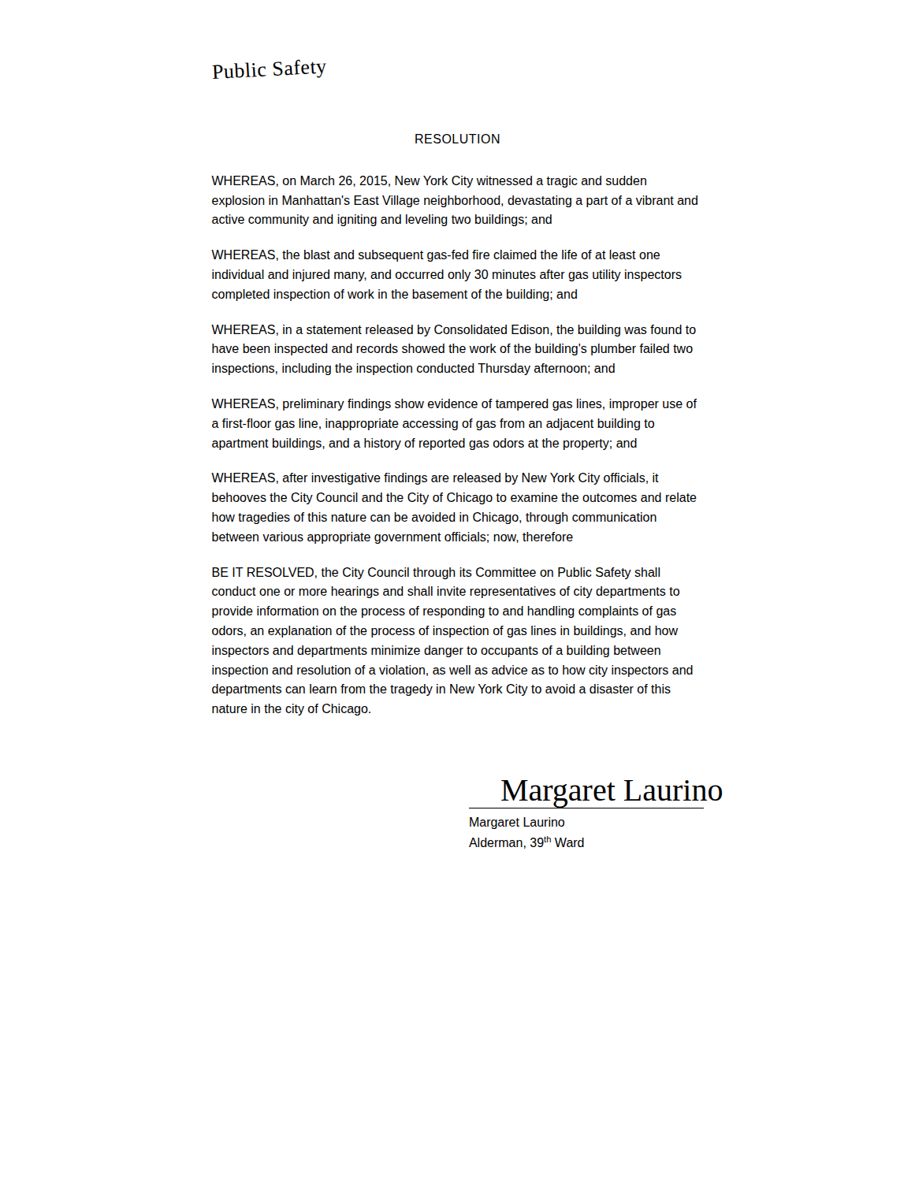Public Safety
RESOLUTION
WHEREAS, on March 26, 2015, New York City witnessed a tragic and sudden explosion in Manhattan's East Village neighborhood, devastating a part of a vibrant and active community and igniting and leveling two buildings; and
WHEREAS, the blast and subsequent gas-fed fire claimed the life of at least one individual and injured many, and occurred only 30 minutes after gas utility inspectors completed inspection of work in the basement of the building; and
WHEREAS, in a statement released by Consolidated Edison, the building was found to have been inspected and records showed the work of the building's plumber failed two inspections, including the inspection conducted Thursday afternoon; and
WHEREAS, preliminary findings show evidence of tampered gas lines, improper use of a first-floor gas line, inappropriate accessing of gas from an adjacent building to apartment buildings, and a history of reported gas odors at the property; and
WHEREAS, after investigative findings are released by New York City officials, it behooves the City Council and the City of Chicago to examine the outcomes and relate how tragedies of this nature can be avoided in Chicago, through communication between various appropriate government officials; now, therefore
BE IT RESOLVED, the City Council through its Committee on Public Safety shall conduct one or more hearings and shall invite representatives of city departments to provide information on the process of responding to and handling complaints of gas odors, an explanation of the process of inspection of gas lines in buildings, and how inspectors and departments minimize danger to occupants of a building between inspection and resolution of a violation, as well as advice as to how city inspectors and departments can learn from the tragedy in New York City to avoid a disaster of this nature in the city of Chicago.
  Margaret Laurino
Margaret Laurino
Alderman, 39th Ward